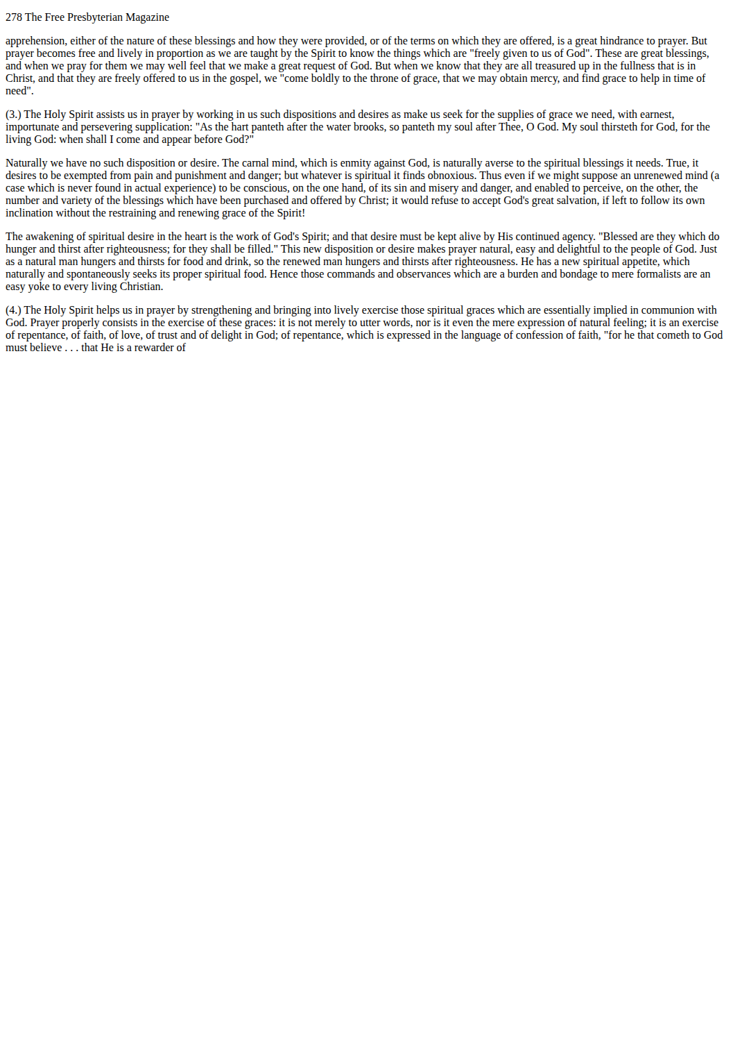278 The Free Presbyterian Magazine
apprehension, either of the nature of these blessings and how they were provided, or of the terms on which they are offered, is a great hindrance to prayer. But prayer becomes free and lively in proportion as we are taught by the Spirit to know the things which are "freely given to us of God". These are great blessings, and when we pray for them we may well feel that we make a great request of God. But when we know that they are all treasured up in the fullness that is in Christ, and that they are freely offered to us in the gospel, we "come boldly to the throne of grace, that we may obtain mercy, and find grace to help in time of need".
(3.) The Holy Spirit assists us in prayer by working in us such dispositions and desires as make us seek for the supplies of grace we need, with earnest, importunate and persevering supplication: "As the hart panteth after the water brooks, so panteth my soul after Thee, O God. My soul thirsteth for God, for the living God: when shall I come and appear before God?"
Naturally we have no such disposition or desire. The carnal mind, which is enmity against God, is naturally averse to the spiritual blessings it needs. True, it desires to be exempted from pain and punishment and danger; but whatever is spiritual it finds obnoxious. Thus even if we might suppose an unrenewed mind (a case which is never found in actual experience) to be conscious, on the one hand, of its sin and misery and danger, and enabled to perceive, on the other, the number and variety of the blessings which have been purchased and offered by Christ; it would refuse to accept God's great salvation, if left to follow its own inclination without the restraining and renewing grace of the Spirit!
The awakening of spiritual desire in the heart is the work of God's Spirit; and that desire must be kept alive by His continued agency. "Blessed are they which do hunger and thirst after righteousness; for they shall be filled." This new disposition or desire makes prayer natural, easy and delightful to the people of God. Just as a natural man hungers and thirsts for food and drink, so the renewed man hungers and thirsts after righteousness. He has a new spiritual appetite, which naturally and spontaneously seeks its proper spiritual food. Hence those commands and observances which are a burden and bondage to mere formalists are an easy yoke to every living Christian.
(4.) The Holy Spirit helps us in prayer by strengthening and bringing into lively exercise those spiritual graces which are essentially implied in communion with God. Prayer properly consists in the exercise of these graces: it is not merely to utter words, nor is it even the mere expression of natural feeling; it is an exercise of repentance, of faith, of love, of trust and of delight in God; of repentance, which is expressed in the language of confession of faith, "for he that cometh to God must believe . . . that He is a rewarder of